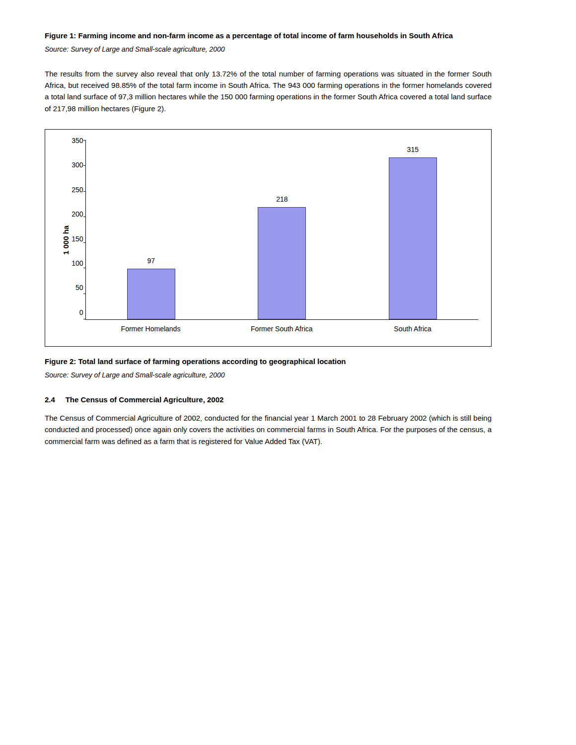Figure 1: Farming income and non-farm income as a percentage of total income of farm households in South Africa
Source: Survey of Large and Small-scale agriculture, 2000
The results from the survey also reveal that only 13.72% of the total number of farming operations was situated in the former South Africa, but received 98.85% of the total farm income in South Africa. The 943 000 farming operations in the former homelands covered a total land surface of 97,3 million hectares while the 150 000 farming operations in the former South Africa covered a total land surface of 217,98 million hectares (Figure 2).
1 000 ha
350 300 250 200 150 100 50 0
97
218
315
Former Homelands
Former South Africa
South Africa
Figure 2: Total land surface of farming operations according to geographical location
Source: Survey of Large and Small-scale agriculture, 2000
2.4 The Census of Commercial Agriculture, 2002
The Census of Commercial Agriculture of 2002, conducted for the financial year 1 March 2001 to 28 February 2002 (which is still being conducted and processed) once again only covers the activities on commercial farms in South Africa. For the purposes of the census, a commercial farm was defined as a farm that is registered for Value Added Tax (VAT).